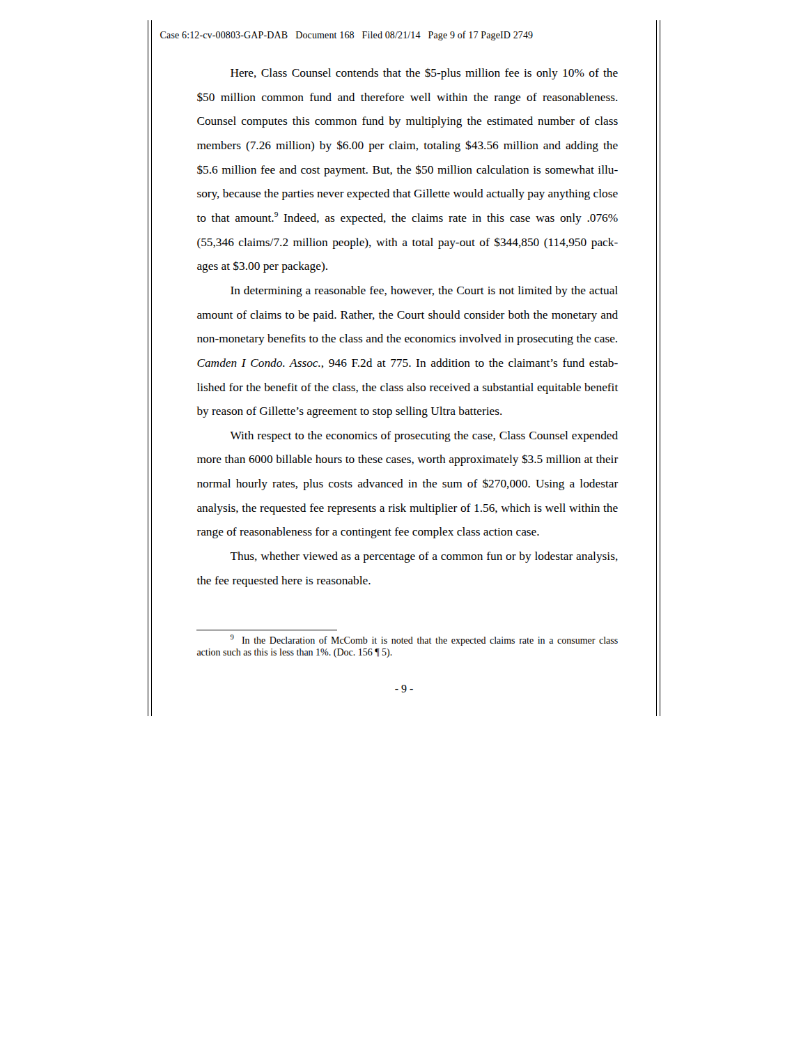Case 6:12-cv-00803-GAP-DAB Document 168 Filed 08/21/14 Page 9 of 17 PageID 2749
Here, Class Counsel contends that the $5-plus million fee is only 10% of the $50 million common fund and therefore well within the range of reasonableness. Counsel computes this common fund by multiplying the estimated number of class members (7.26 million) by $6.00 per claim, totaling $43.56 million and adding the $5.6 million fee and cost payment. But, the $50 million calculation is somewhat illusory, because the parties never expected that Gillette would actually pay anything close to that amount.9 Indeed, as expected, the claims rate in this case was only .076% (55,346 claims/7.2 million people), with a total pay-out of $344,850 (114,950 packages at $3.00 per package).
In determining a reasonable fee, however, the Court is not limited by the actual amount of claims to be paid. Rather, the Court should consider both the monetary and non-monetary benefits to the class and the economics involved in prosecuting the case. Camden I Condo. Assoc., 946 F.2d at 775. In addition to the claimant’s fund established for the benefit of the class, the class also received a substantial equitable benefit by reason of Gillette’s agreement to stop selling Ultra batteries.
With respect to the economics of prosecuting the case, Class Counsel expended more than 6000 billable hours to these cases, worth approximately $3.5 million at their normal hourly rates, plus costs advanced in the sum of $270,000. Using a lodestar analysis, the requested fee represents a risk multiplier of 1.56, which is well within the range of reasonableness for a contingent fee complex class action case.
Thus, whether viewed as a percentage of a common fun or by lodestar analysis, the fee requested here is reasonable.
9 In the Declaration of McComb it is noted that the expected claims rate in a consumer class action such as this is less than 1%. (Doc. 156 ¶ 5).
- 9 -